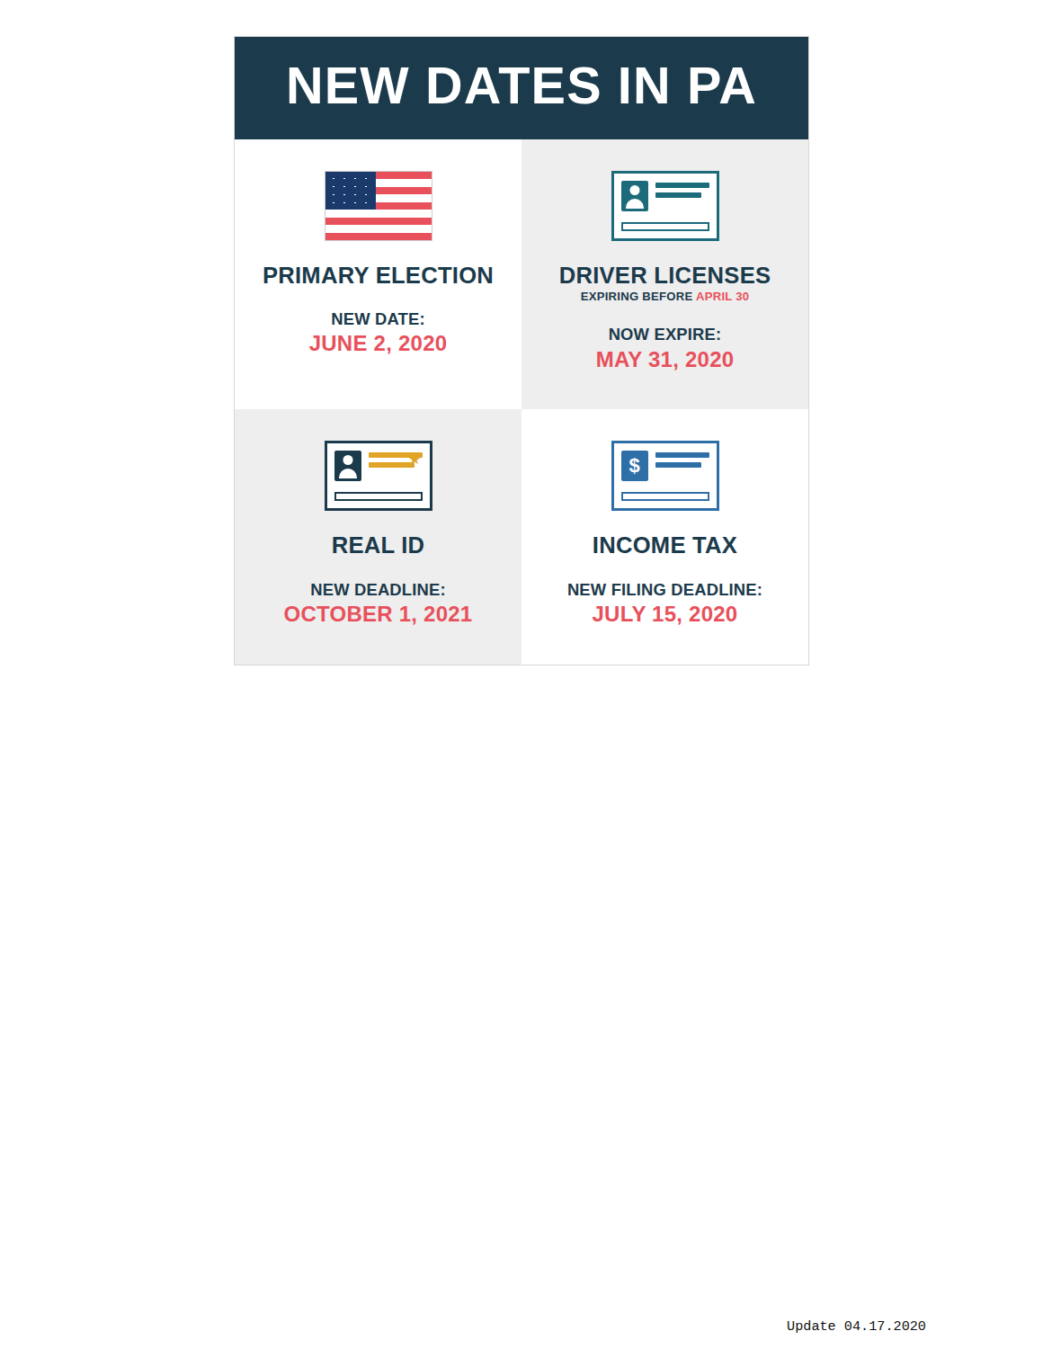New Dates in PA
Primary Election
New Date:
June 2, 2020
Driver Licenses
Expiring Before April 30
Now Expire:
May 31, 2020
★
Real ID
New Deadline:
October 1, 2021
$
Income Tax
New Filing Deadline:
July 15, 2020
Update 04.17.2020